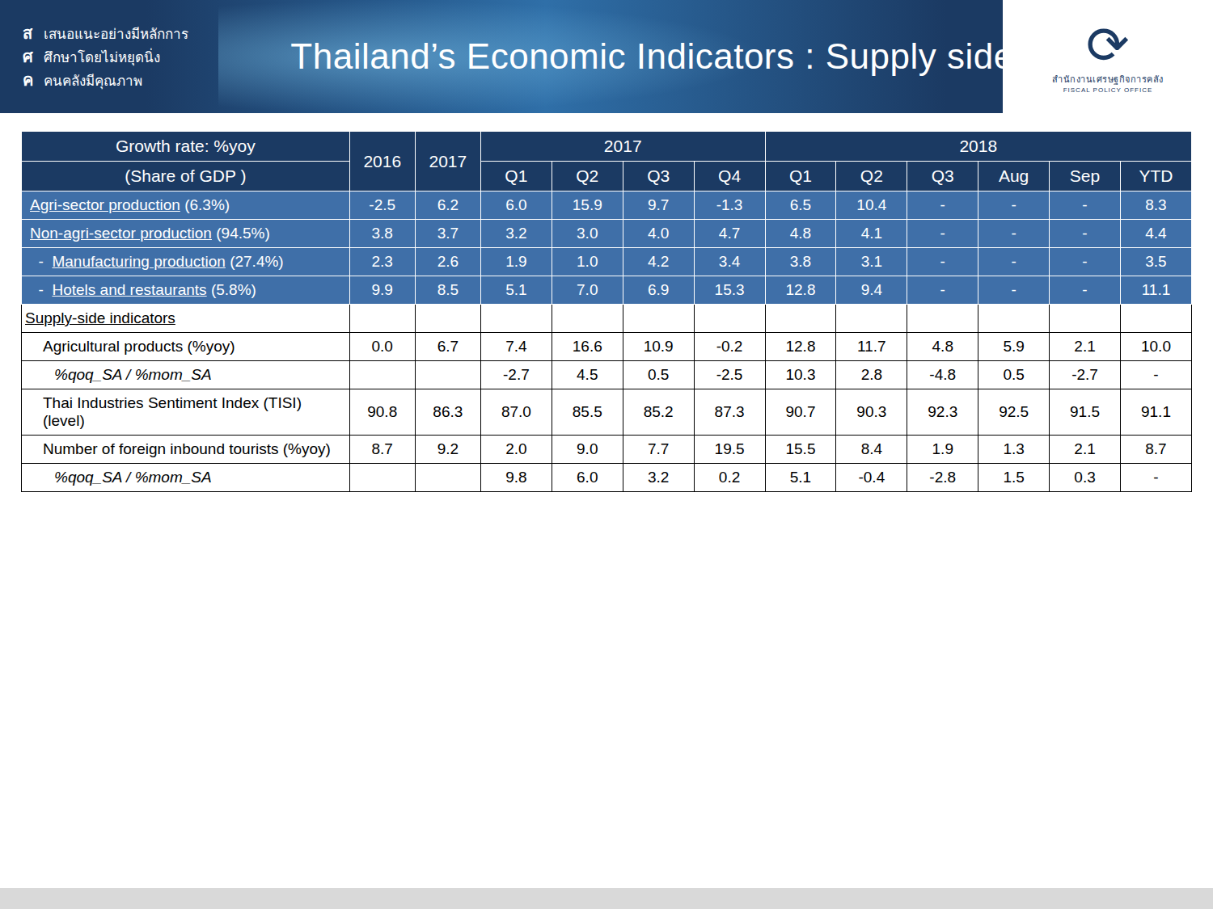สเสนอแนะอย่างมีหลักการ
ศศึกษาโดยไม่หยุดนิ่ง
คคนคลังมีคุณภาพ
Thailand’s Economic Indicators : Supply side
⟳
สำนักงานเศรษฐกิจการคลัง
FISCAL POLICY OFFICE
| Growth rate: %yoy | 2016 | 2017 | 2017 | 2018 |
| --- | --- | --- | --- | --- |
| (Share of GDP ) | Q1 | Q2 | Q3 | Q4 | Q1 | Q2 | Q3 | Aug | Sep | YTD |
| Agri-sector production (6.3%) | -2.5 | 6.2 | 6.0 | 15.9 | 9.7 | -1.3 | 6.5 | 10.4 | - | - | - | 8.3 |
| Non-agri-sector production (94.5%) | 3.8 | 3.7 | 3.2 | 3.0 | 4.0 | 4.7 | 4.8 | 4.1 | - | - | - | 4.4 |
| - Manufacturing production (27.4%) | 2.3 | 2.6 | 1.9 | 1.0 | 4.2 | 3.4 | 3.8 | 3.1 | - | - | - | 3.5 |
| - Hotels and restaurants (5.8%) | 9.9 | 8.5 | 5.1 | 7.0 | 6.9 | 15.3 | 12.8 | 9.4 | - | - | - | 11.1 |
| Supply-side indicators | | | | | | | | | | | | |
| Agricultural products (%yoy) | 0.0 | 6.7 | 7.4 | 16.6 | 10.9 | -0.2 | 12.8 | 11.7 | 4.8 | 5.9 | 2.1 | 10.0 |
| %qoq_SA / %mom_SA | | | -2.7 | 4.5 | 0.5 | -2.5 | 10.3 | 2.8 | -4.8 | 0.5 | -2.7 | - |
| Thai Industries Sentiment Index (TISI) (level) | 90.8 | 86.3 | 87.0 | 85.5 | 85.2 | 87.3 | 90.7 | 90.3 | 92.3 | 92.5 | 91.5 | 91.1 |
| Number of foreign inbound tourists (%yoy) | 8.7 | 9.2 | 2.0 | 9.0 | 7.7 | 19.5 | 15.5 | 8.4 | 1.9 | 1.3 | 2.1 | 8.7 |
| %qoq_SA / %mom_SA | | | 9.8 | 6.0 | 3.2 | 0.2 | 5.1 | -0.4 | -2.8 | 1.5 | 0.3 | - |